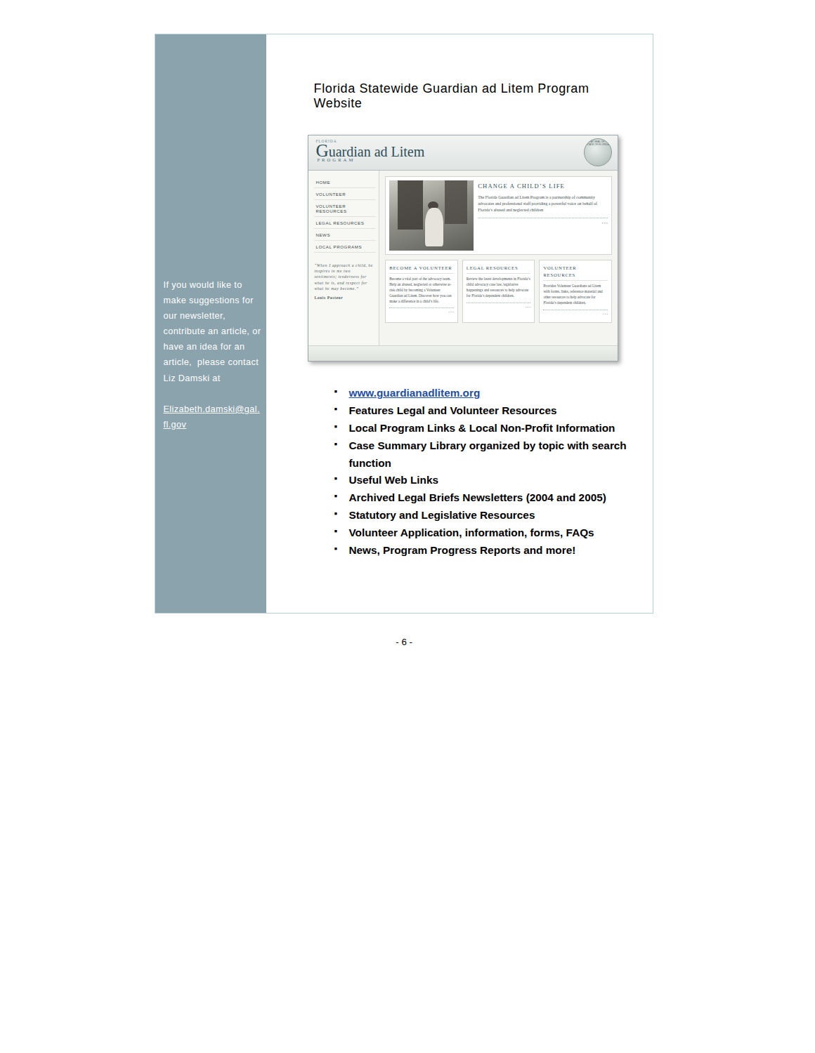If you would like to make suggestions for our newsletter, contribute an article, or have an idea for an article, please contact Liz Damski at
Elizabeth.damski@gal.fl.gov
Florida Statewide Guardian ad Litem Program Website
FLORIDA Guardian ad Litem PROGRAM
GREAT SEAL OF THE STATE OF FLORIDA
Home
Volunteer
Volunteer Resources
Legal Resources
News
Local Programs
“When I approach a child, he inspires in me two sentiments; tenderness for what he is, and respect for what he may become.” Louis Pasteur
Change a Child’s Life
The Florida Guardian ad Litem Program is a partnership of community advocates and professional staff providing a powerful voice on behalf of Florida’s abused and neglected children
• • •
Become a Volunteer
Become a vital part of the advocacy team. Help an abused, neglected or otherwise at-risk child by becoming a Volunteer Guardian ad Litem. Discover how you can make a difference in a child’s life.
• • •
Legal Resources
Review the latest developments in Florida’s child advocacy case law, legislative happenings and resources to help advocate for Florida’s dependent children.
• • •
Volunteer Resources
Provides Volunteer Guardians ad Litem with forms, links, reference material and other resources to help advocate for Florida’s dependent children.
• • •
www.guardianadlitem.org
Features Legal and Volunteer Resources
Local Program Links & Local Non-Profit Information
Case Summary Library organized by topic with search function
Useful Web Links
Archived Legal Briefs Newsletters (2004 and 2005)
Statutory and Legislative Resources
Volunteer Application, information, forms, FAQs
News, Program Progress Reports and more!
- 6 -